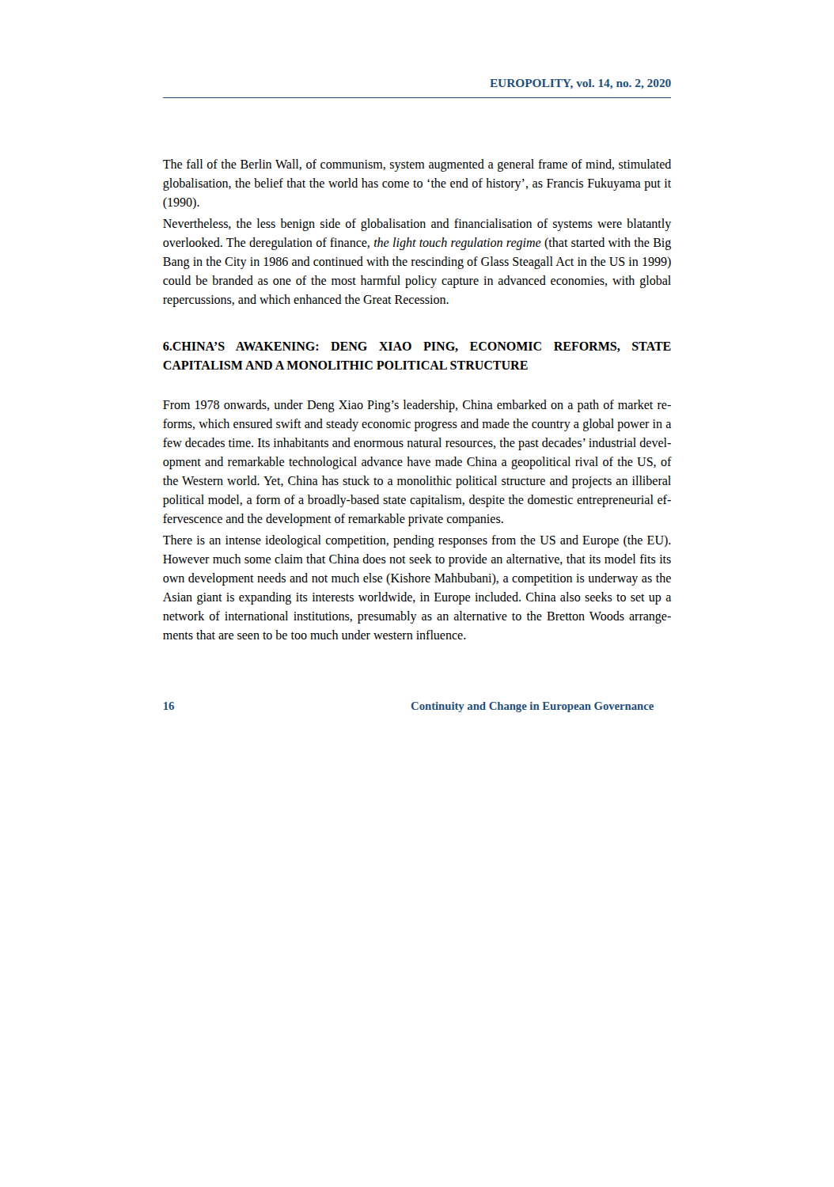EUROPOLITY, vol. 14, no. 2, 2020
The fall of the Berlin Wall, of communism, system augmented a general frame of mind, stimulated globalisation, the belief that the world has come to ‘the end of history’, as Francis Fukuyama put it (1990).
Nevertheless, the less benign side of globalisation and financialisation of systems were blatantly overlooked. The deregulation of finance, the light touch regulation regime (that started with the Big Bang in the City in 1986 and continued with the rescinding of Glass Steagall Act in the US in 1999) could be branded as one of the most harmful policy capture in advanced economies, with global repercussions, and which enhanced the Great Recession.
6.CHINA’S AWAKENING: DENG XIAO PING, ECONOMIC REFORMS, STATE CAPITALISM AND A MONOLITHIC POLITICAL STRUCTURE
From 1978 onwards, under Deng Xiao Ping’s leadership, China embarked on a path of market reforms, which ensured swift and steady economic progress and made the country a global power in a few decades time. Its inhabitants and enormous natural resources, the past decades’ industrial development and remarkable technological advance have made China a geopolitical rival of the US, of the Western world. Yet, China has stuck to a monolithic political structure and projects an illiberal political model, a form of a broadly-based state capitalism, despite the domestic entrepreneurial effervescence and the development of remarkable private companies.
There is an intense ideological competition, pending responses from the US and Europe (the EU). However much some claim that China does not seek to provide an alternative, that its model fits its own development needs and not much else (Kishore Mahbubani), a competition is underway as the Asian giant is expanding its interests worldwide, in Europe included. China also seeks to set up a network of international institutions, presumably as an alternative to the Bretton Woods arrangements that are seen to be too much under western influence.
16 Continuity and Change in European Governance